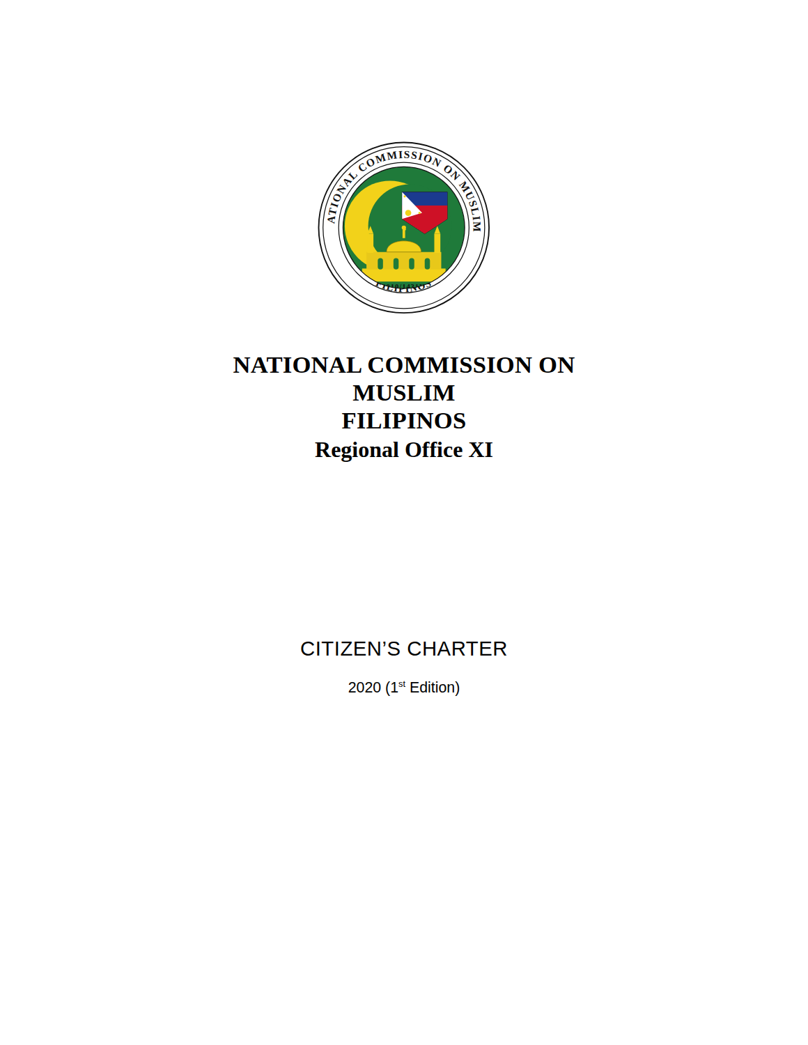NATIONAL COMMISSION ON MUSLIM FILIPINOS · 2010/1431H ·
NATIONAL COMMISSION ON MUSLIM
FILIPINOS
Regional Office XI
CITIZEN’S CHARTER
2020 (1st Edition)